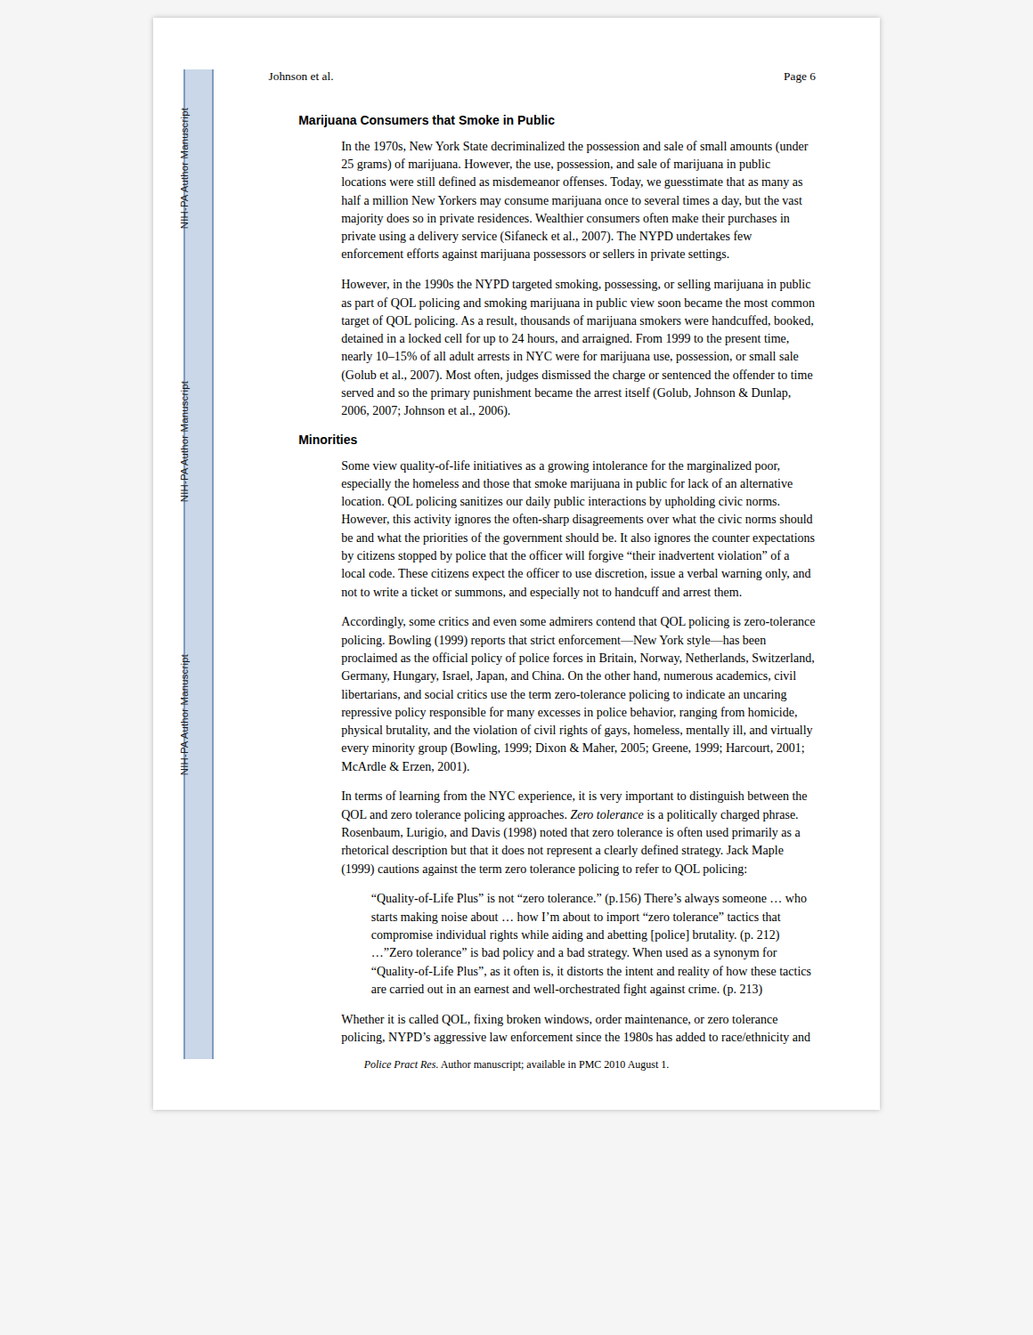NIH-PA Author Manuscript
NIH-PA Author Manuscript
NIH-PA Author Manuscript
Johnson et al. Page 6
Marijuana Consumers that Smoke in Public
In the 1970s, New York State decriminalized the possession and sale of small amounts (under 25 grams) of marijuana. However, the use, possession, and sale of marijuana in public locations were still defined as misdemeanor offenses. Today, we guesstimate that as many as half a million New Yorkers may consume marijuana once to several times a day, but the vast majority does so in private residences. Wealthier consumers often make their purchases in private using a delivery service (Sifaneck et al., 2007). The NYPD undertakes few enforcement efforts against marijuana possessors or sellers in private settings.
However, in the 1990s the NYPD targeted smoking, possessing, or selling marijuana in public as part of QOL policing and smoking marijuana in public view soon became the most common target of QOL policing. As a result, thousands of marijuana smokers were handcuffed, booked, detained in a locked cell for up to 24 hours, and arraigned. From 1999 to the present time, nearly 10–15% of all adult arrests in NYC were for marijuana use, possession, or small sale (Golub et al., 2007). Most often, judges dismissed the charge or sentenced the offender to time served and so the primary punishment became the arrest itself (Golub, Johnson & Dunlap, 2006, 2007; Johnson et al., 2006).
Minorities
Some view quality-of-life initiatives as a growing intolerance for the marginalized poor, especially the homeless and those that smoke marijuana in public for lack of an alternative location. QOL policing sanitizes our daily public interactions by upholding civic norms. However, this activity ignores the often-sharp disagreements over what the civic norms should be and what the priorities of the government should be. It also ignores the counter expectations by citizens stopped by police that the officer will forgive “their inadvertent violation” of a local code. These citizens expect the officer to use discretion, issue a verbal warning only, and not to write a ticket or summons, and especially not to handcuff and arrest them.
Accordingly, some critics and even some admirers contend that QOL policing is zero-tolerance policing. Bowling (1999) reports that strict enforcement—New York style—has been proclaimed as the official policy of police forces in Britain, Norway, Netherlands, Switzerland, Germany, Hungary, Israel, Japan, and China. On the other hand, numerous academics, civil libertarians, and social critics use the term zero-tolerance policing to indicate an uncaring repressive policy responsible for many excesses in police behavior, ranging from homicide, physical brutality, and the violation of civil rights of gays, homeless, mentally ill, and virtually every minority group (Bowling, 1999; Dixon & Maher, 2005; Greene, 1999; Harcourt, 2001; McArdle & Erzen, 2001).
In terms of learning from the NYC experience, it is very important to distinguish between the QOL and zero tolerance policing approaches. Zero tolerance is a politically charged phrase. Rosenbaum, Lurigio, and Davis (1998) noted that zero tolerance is often used primarily as a rhetorical description but that it does not represent a clearly defined strategy. Jack Maple (1999) cautions against the term zero tolerance policing to refer to QOL policing:
“Quality-of-Life Plus” is not “zero tolerance.” (p.156) There’s always someone … who starts making noise about … how I’m about to import “zero tolerance” tactics that compromise individual rights while aiding and abetting [police] brutality. (p. 212) …”Zero tolerance” is bad policy and a bad strategy. When used as a synonym for “Quality-of-Life Plus”, as it often is, it distorts the intent and reality of how these tactics are carried out in an earnest and well-orchestrated fight against crime. (p. 213)
Whether it is called QOL, fixing broken windows, order maintenance, or zero tolerance policing, NYPD’s aggressive law enforcement since the 1980s has added to race/ethnicity and
Police Pract Res. Author manuscript; available in PMC 2010 August 1.